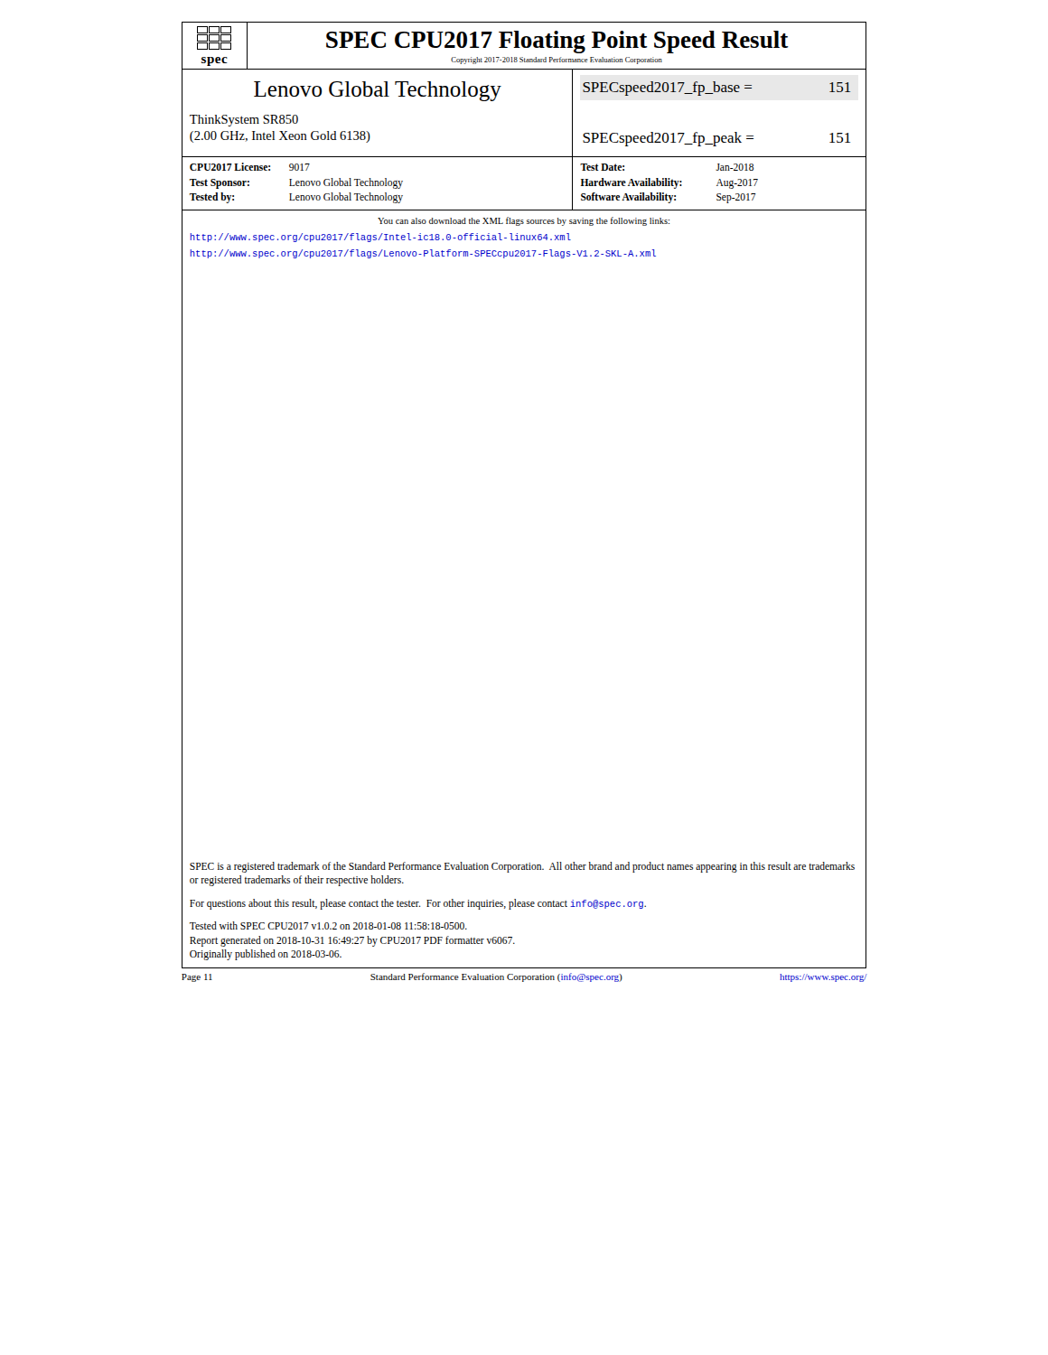spec
SPEC CPU2017 Floating Point Speed Result
Copyright 2017-2018 Standard Performance Evaluation Corporation
Lenovo Global Technology
ThinkSystem SR850
(2.00 GHz, Intel Xeon Gold 6138)
SPECspeed2017_fp_base = 151
SPECspeed2017_fp_peak = 151
CPU2017 License: 9017
Test Sponsor: Lenovo Global Technology
Tested by: Lenovo Global Technology
Test Date: Jan-2018
Hardware Availability: Aug-2017
Software Availability: Sep-2017
You can also download the XML flags sources by saving the following links:
http://www.spec.org/cpu2017/flags/Intel-ic18.0-official-linux64.xml
http://www.spec.org/cpu2017/flags/Lenovo-Platform-SPECcpu2017-Flags-V1.2-SKL-A.xml
SPEC is a registered trademark of the Standard Performance Evaluation Corporation. All other brand and product names appearing in this result are trademarks or registered trademarks of their respective holders.
For questions about this result, please contact the tester. For other inquiries, please contact info@spec.org.
Tested with SPEC CPU2017 v1.0.2 on 2018-01-08 11:58:18-0500.
Report generated on 2018-10-31 16:49:27 by CPU2017 PDF formatter v6067.
Originally published on 2018-03-06.
Page 11
Standard Performance Evaluation Corporation (info@spec.org)
https://www.spec.org/